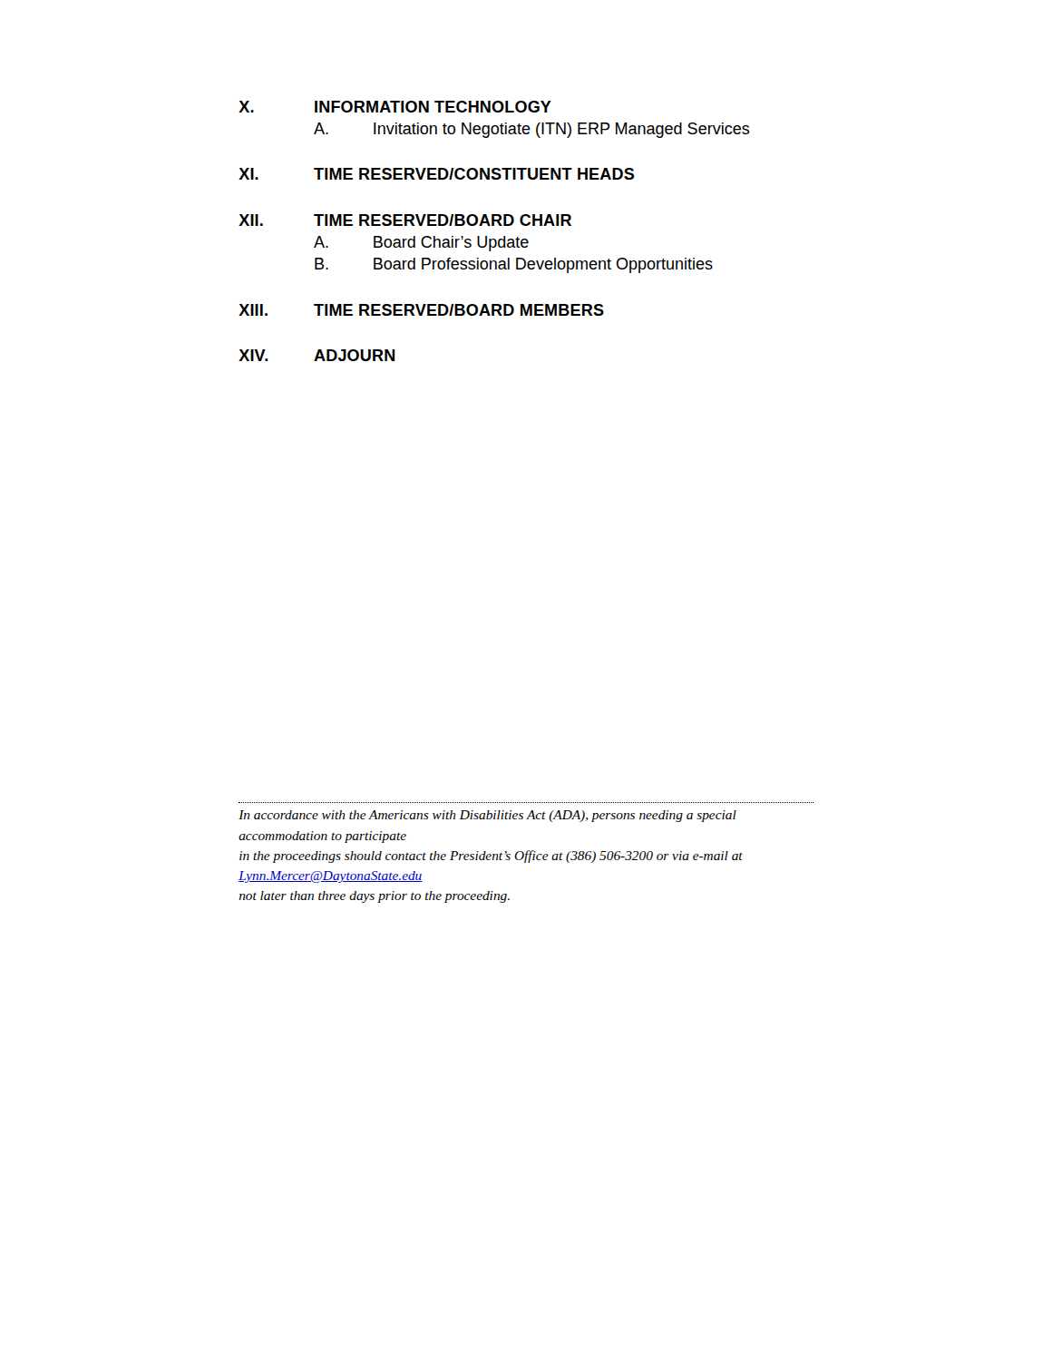X. INFORMATION TECHNOLOGY
A. Invitation to Negotiate (ITN) ERP Managed Services
XI. TIME RESERVED/CONSTITUENT HEADS
XII. TIME RESERVED/BOARD CHAIR
A. Board Chair’s Update
B. Board Professional Development Opportunities
XIII. TIME RESERVED/BOARD MEMBERS
XIV. ADJOURN
In accordance with the Americans with Disabilities Act (ADA), persons needing a special accommodation to participate
in the proceedings should contact the President’s Office at (386) 506-3200 or via e-mail at Lynn.Mercer@DaytonaState.edu
not later than three days prior to the proceeding.